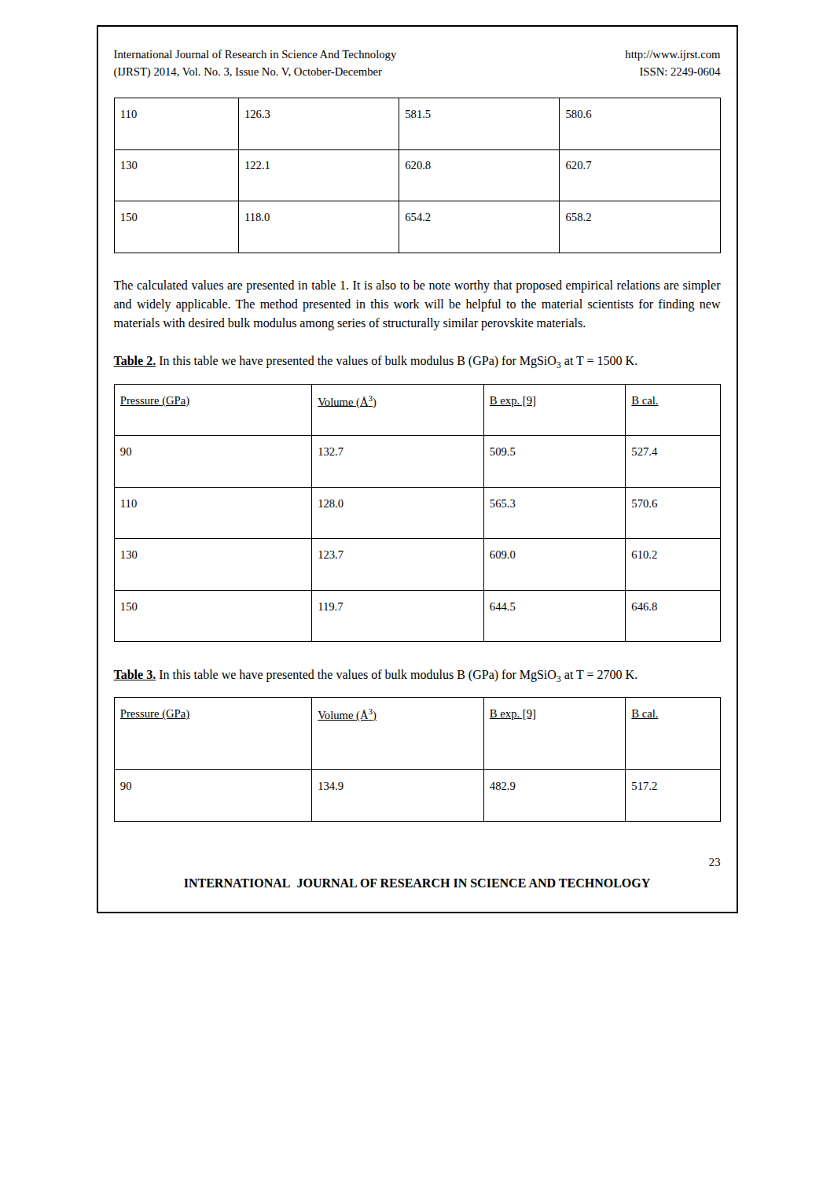International Journal of Research in Science And Technology
(IJRST) 2014, Vol. No. 3, Issue No. V, October-December
http://www.ijrst.com
ISSN: 2249-0604
| 110 | 126.3 | 581.5 | 580.6 |
| 130 | 122.1 | 620.8 | 620.7 |
| 150 | 118.0 | 654.2 | 658.2 |
The calculated values are presented in table 1. It is also to be note worthy that proposed empirical relations are simpler and widely applicable. The method presented in this work will be helpful to the material scientists for finding new materials with desired bulk modulus among series of structurally similar perovskite materials.
Table 2. In this table we have presented the values of bulk modulus B (GPa) for MgSiO3 at T = 1500 K.
| Pressure (GPa) | Volume (Å 3 ) | B exp. [9] | B cal. |
| --- | --- | --- | --- |
| 90 | 132.7 | 509.5 | 527.4 |
| 110 | 128.0 | 565.3 | 570.6 |
| 130 | 123.7 | 609.0 | 610.2 |
| 150 | 119.7 | 644.5 | 646.8 |
Table 3. In this table we have presented the values of bulk modulus B (GPa) for MgSiO3 at T = 2700 K.
| Pressure (GPa) | Volume (Å 3 ) | B exp. [9] | B cal. |
| --- | --- | --- | --- |
| 90 | 134.9 | 482.9 | 517.2 |
23
INTERNATIONAL JOURNAL OF RESEARCH IN SCIENCE AND TECHNOLOGY